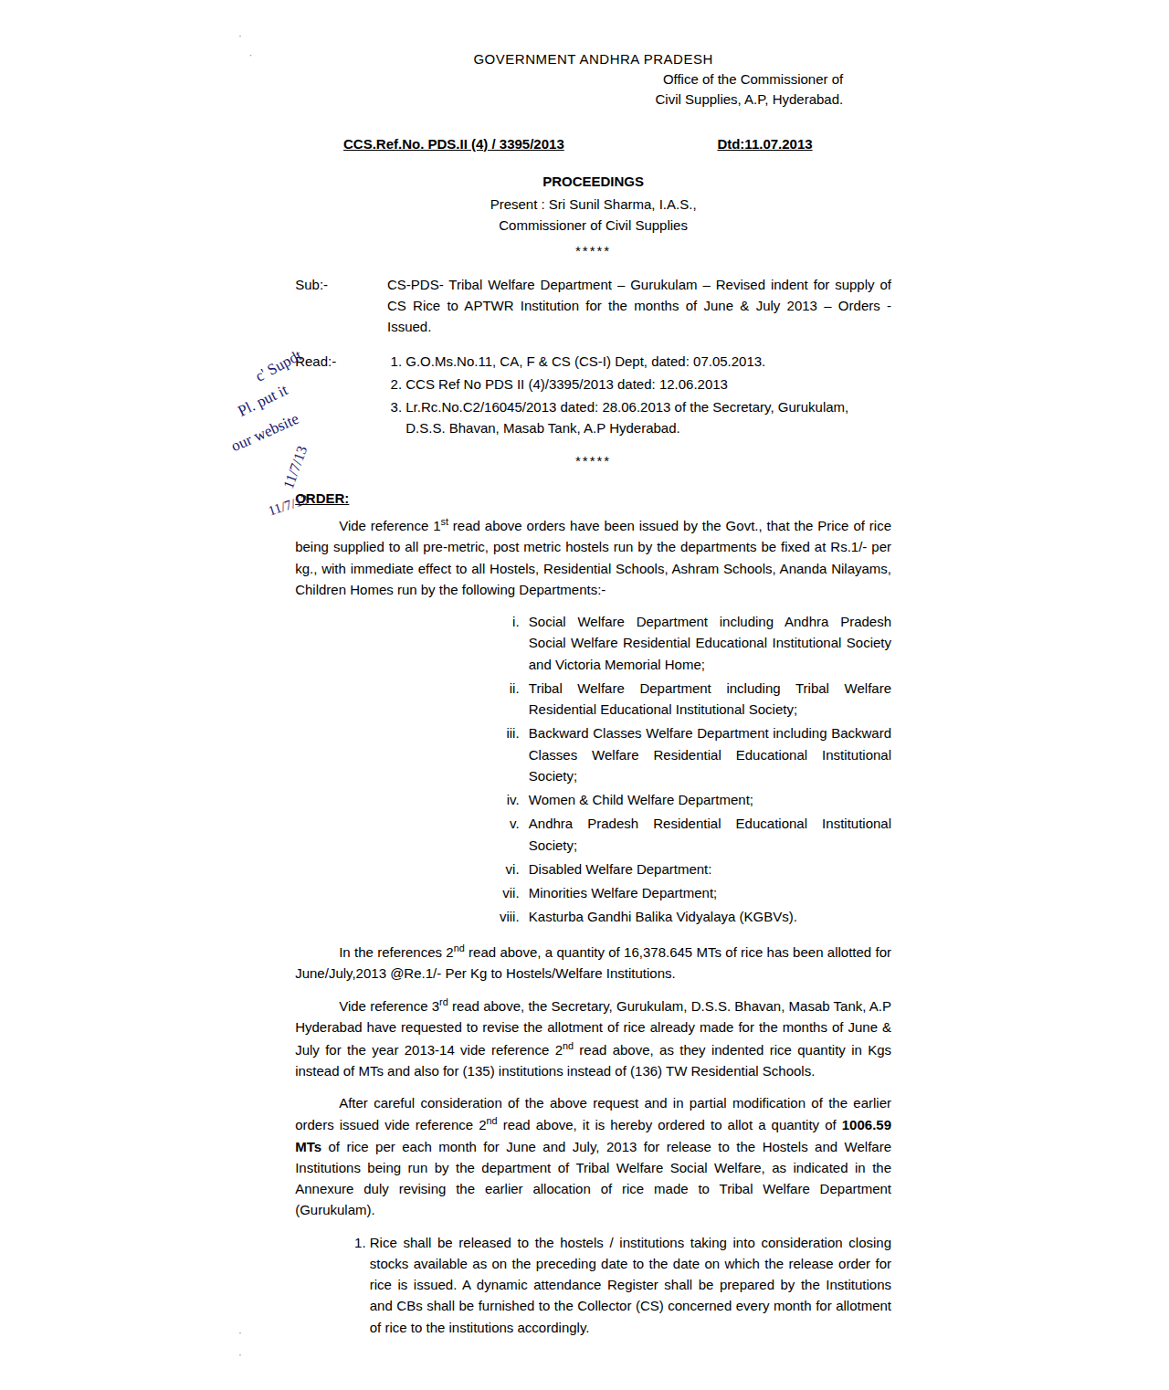·
·
·
·
GOVERNMENT ANDHRA PRADESH
Office of the Commissioner of
Civil Supplies, A.P, Hyderabad.
CCS.Ref.No. PDS.II (4) / 3395/2013
Dtd:11.07.2013
PROCEEDINGS
Present : Sri Sunil Sharma, I.A.S.,
Commissioner of Civil Supplies
*****
| Sub:- | CS-PDS- Tribal Welfare Department – Gurukulam – Revised indent for supply of CS Rice to APTWR Institution for the months of June & July 2013 – Orders -Issued. |
| Read:- | G.O.Ms.No.11, CA, F & CS (CS-I) Dept, dated: 07.05.2013. CCS Ref No PDS II (4)/3395/2013 dated: 12.06.2013 Lr.Rc.No.C2/16045/2013 dated: 28.06.2013 of the Secretary, Gurukulam, D.S.S. Bhavan, Masab Tank, A.P Hyderabad. |
*****
ORDER:
Vide reference 1st read above orders have been issued by the Govt., that the Price of rice being supplied to all pre-metric, post metric hostels run by the departments be fixed at Rs.1/- per kg., with immediate effect to all Hostels, Residential Schools, Ashram Schools, Ananda Nilayams, Children Homes run by the following Departments:-
Social Welfare Department including Andhra Pradesh Social Welfare Residential Educational Institutional Society and Victoria Memorial Home;
Tribal Welfare Department including Tribal Welfare Residential Educational Institutional Society;
Backward Classes Welfare Department including Backward Classes Welfare Residential Educational Institutional Society;
Women & Child Welfare Department;
Andhra Pradesh Residential Educational Institutional Society;
Disabled Welfare Department:
Minorities Welfare Department;
Kasturba Gandhi Balika Vidyalaya (KGBVs).
In the references 2nd read above, a quantity of 16,378.645 MTs of rice has been allotted for June/July,2013 @Re.1/- Per Kg to Hostels/Welfare Institutions.
Vide reference 3rd read above, the Secretary, Gurukulam, D.S.S. Bhavan, Masab Tank, A.P Hyderabad have requested to revise the allotment of rice already made for the months of June & July for the year 2013-14 vide reference 2nd read above, as they indented rice quantity in Kgs instead of MTs and also for (135) institutions instead of (136) TW Residential Schools.
After careful consideration of the above request and in partial modification of the earlier orders issued vide reference 2nd read above, it is hereby ordered to allot a quantity of 1006.59 MTs of rice per each month for June and July, 2013 for release to the Hostels and Welfare Institutions being run by the department of Tribal Welfare Social Welfare, as indicated in the Annexure duly revising the earlier allocation of rice made to Tribal Welfare Department (Gurukulam).
Rice shall be released to the hostels / institutions taking into consideration closing stocks available as on the preceding date to the date on which the release order for rice is issued. A dynamic attendance Register shall be prepared by the Institutions and CBs shall be furnished to the Collector (CS) concerned every month for allotment of rice to the institutions accordingly.
c' Supdt Pl. put it our website 11/7/13 11/7/13